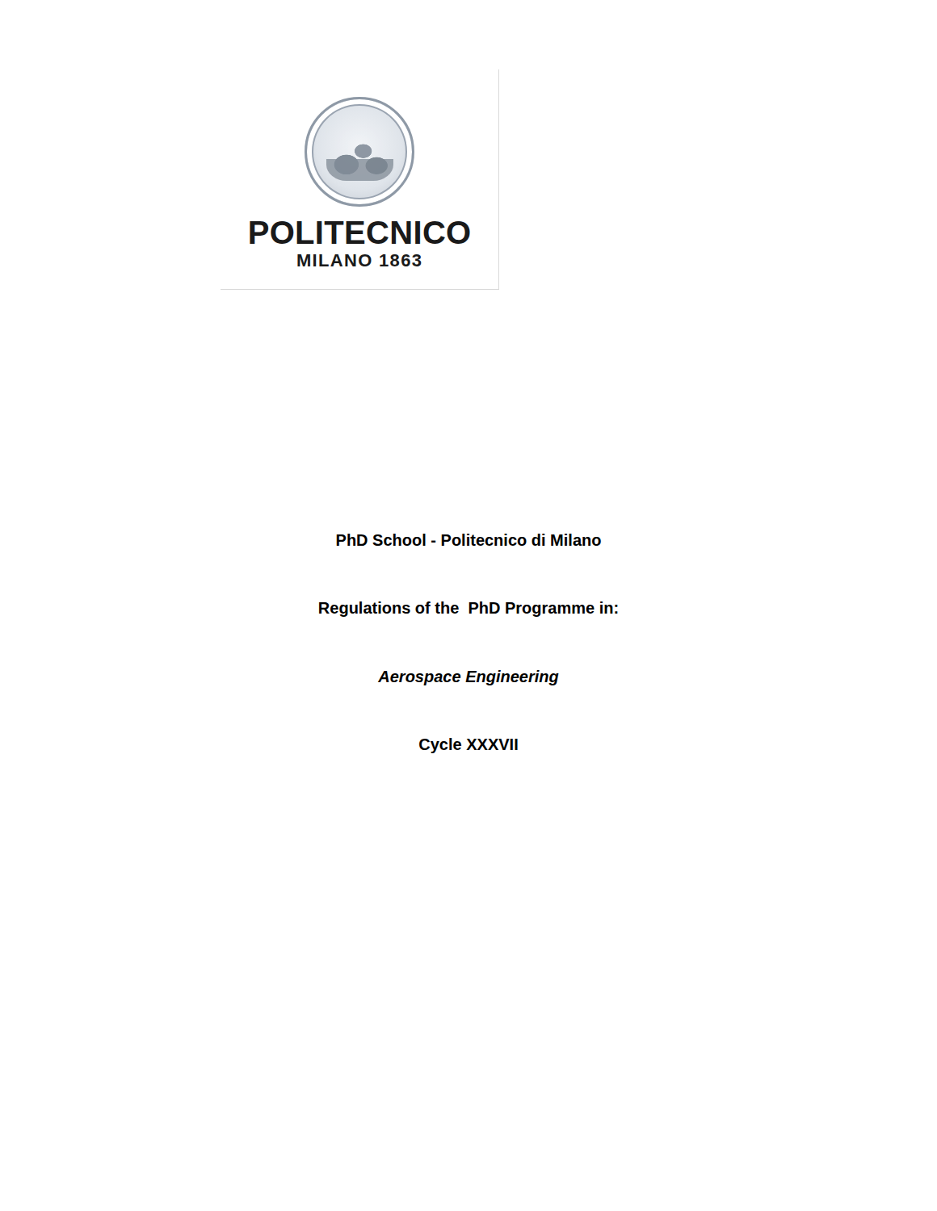POLITECNICO
MILANO 1863
PhD School - Politecnico di Milano
Regulations of the PhD Programme in:
Aerospace Engineering
Cycle XXXVII